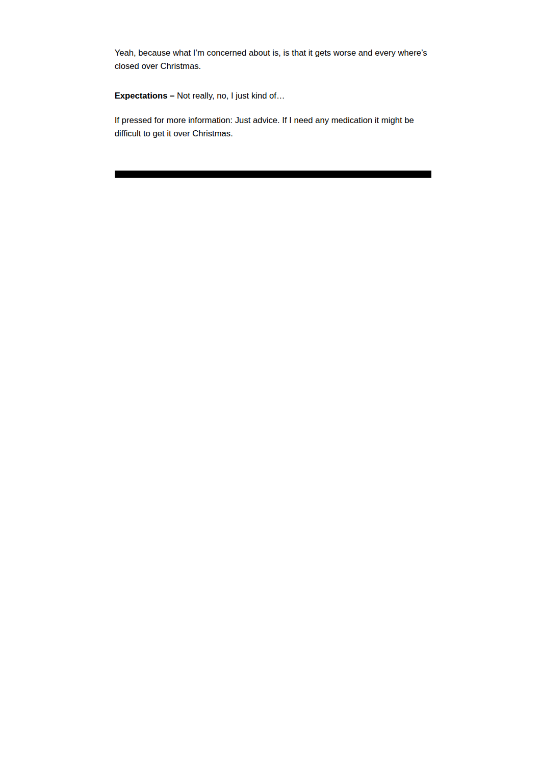Yeah, because what I’m concerned about is, is that it gets worse and every where’s closed over Christmas.
Expectations – Not really, no, I just kind of…
If pressed for more information: Just advice. If I need any medication it might be difficult to get it over Christmas.